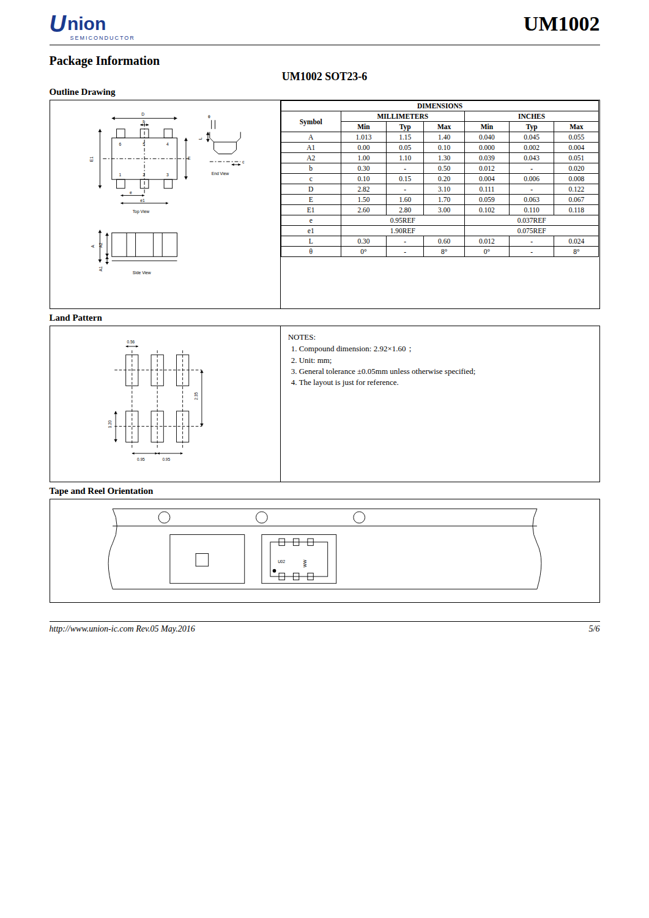Union
SEMICONDUCTOR
UM1002
Package Information
UM1002 SOT23-6
Outline Drawing
6 5 4 1 2 3 D b E1 E e e1 Top View θ L c End View A A2 A1 Side View
| DIMENSIONS |
| --- |
| Symbol | MILLIMETERS | INCHES |
| Min | Typ | Max | Min | Typ | Max |
| A | 1.013 | 1.15 | 1.40 | 0.040 | 0.045 | 0.055 |
| A1 | 0.00 | 0.05 | 0.10 | 0.000 | 0.002 | 0.004 |
| A2 | 1.00 | 1.10 | 1.30 | 0.039 | 0.043 | 0.051 |
| b | 0.30 | - | 0.50 | 0.012 | - | 0.020 |
| c | 0.10 | 0.15 | 0.20 | 0.004 | 0.006 | 0.008 |
| D | 2.82 | - | 3.10 | 0.111 | - | 0.122 |
| E | 1.50 | 1.60 | 1.70 | 0.059 | 0.063 | 0.067 |
| E1 | 2.60 | 2.80 | 3.00 | 0.102 | 0.110 | 0.118 |
| e | 0.95REF | 0.037REF |
| e1 | 1.90REF | 0.075REF |
| L | 0.30 | - | 0.60 | 0.012 | - | 0.024 |
| θ | 0° | - | 8° | 0° | - | 8° |
Land Pattern
0.56 2.35 1.20 0.95 0.95
NOTES:
Compound dimension: 2.92×1.60；
Unit: mm;
General tolerance ±0.05mm unless otherwise specified;
The layout is just for reference.
Tape and Reel Orientation
U02 WW
http://www.union-ic.com Rev.05 May.2016 5/6